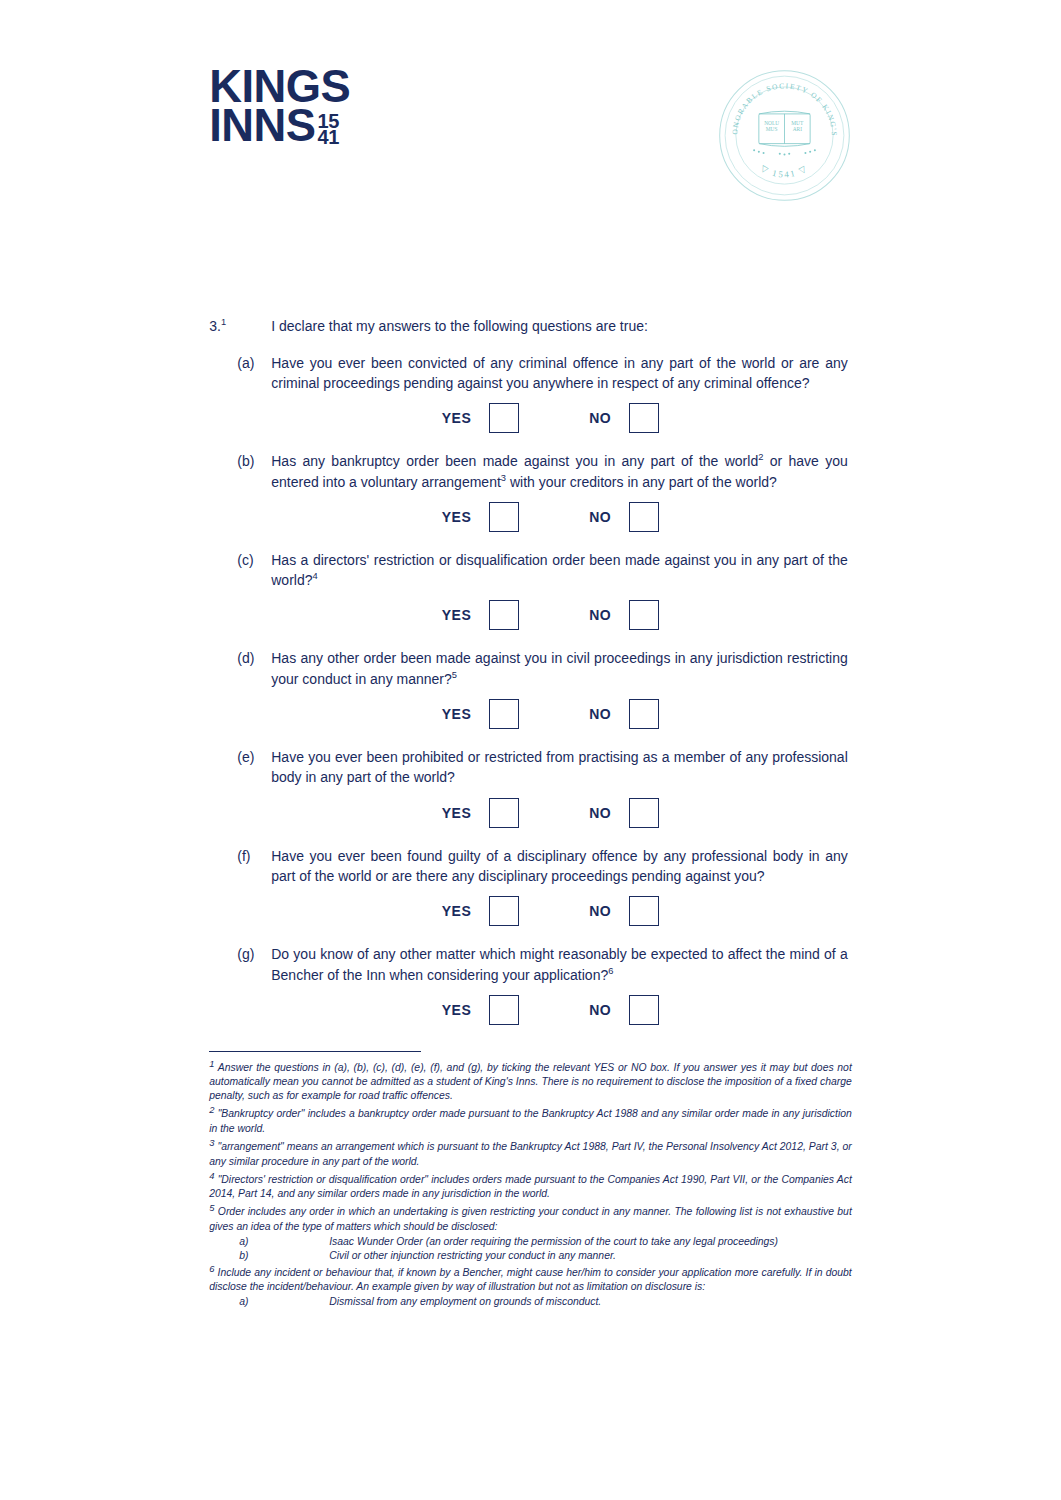KINGS INNS 1541
THE HONORABLE SOCIETY OF KING'S INNS ▽ 1541 ▽ NOLU MUS MUT ARI
3.1
I declare that my answers to the following questions are true:
(a)
Have you ever been convicted of any criminal offence in any part of the world or are any criminal proceedings pending against you anywhere in respect of any criminal offence?
YES
NO
(b)
Has any bankruptcy order been made against you in any part of the world2 or have you entered into a voluntary arrangement3 with your creditors in any part of the world?
YES
NO
(c)
Has a directors' restriction or disqualification order been made against you in any part of the world?4
YES
NO
(d)
Has any other order been made against you in civil proceedings in any jurisdiction restricting your conduct in any manner?5
YES
NO
(e)
Have you ever been prohibited or restricted from practising as a member of any professional body in any part of the world?
YES
NO
(f)
Have you ever been found guilty of a disciplinary offence by any professional body in any part of the world or are there any disciplinary proceedings pending against you?
YES
NO
(g)
Do you know of any other matter which might reasonably be expected to affect the mind of a Bencher of the Inn when considering your application?6
YES
NO
1 Answer the questions in (a), (b), (c), (d), (e), (f), and (g), by ticking the relevant YES or NO box. If you answer yes it may but does not automatically mean you cannot be admitted as a student of King's Inns. There is no requirement to disclose the imposition of a fixed charge penalty, such as for example for road traffic offences.
2 "Bankruptcy order" includes a bankruptcy order made pursuant to the Bankruptcy Act 1988 and any similar order made in any jurisdiction in the world.
3 "arrangement" means an arrangement which is pursuant to the Bankruptcy Act 1988, Part IV, the Personal Insolvency Act 2012, Part 3, or any similar procedure in any part of the world.
4 "Directors' restriction or disqualification order" includes orders made pursuant to the Companies Act 1990, Part VII, or the Companies Act 2014, Part 14, and any similar orders made in any jurisdiction in the world.
5 Order includes any order in which an undertaking is given restricting your conduct in any manner. The following list is not exhaustive but gives an idea of the type of matters which should be disclosed:
a)
Isaac Wunder Order (an order requiring the permission of the court to take any legal proceedings)
b)
Civil or other injunction restricting your conduct in any manner.
6 Include any incident or behaviour that, if known by a Bencher, might cause her/him to consider your application more carefully. If in doubt disclose the incident/behaviour. An example given by way of illustration but not as limitation on disclosure is:
a)
Dismissal from any employment on grounds of misconduct.